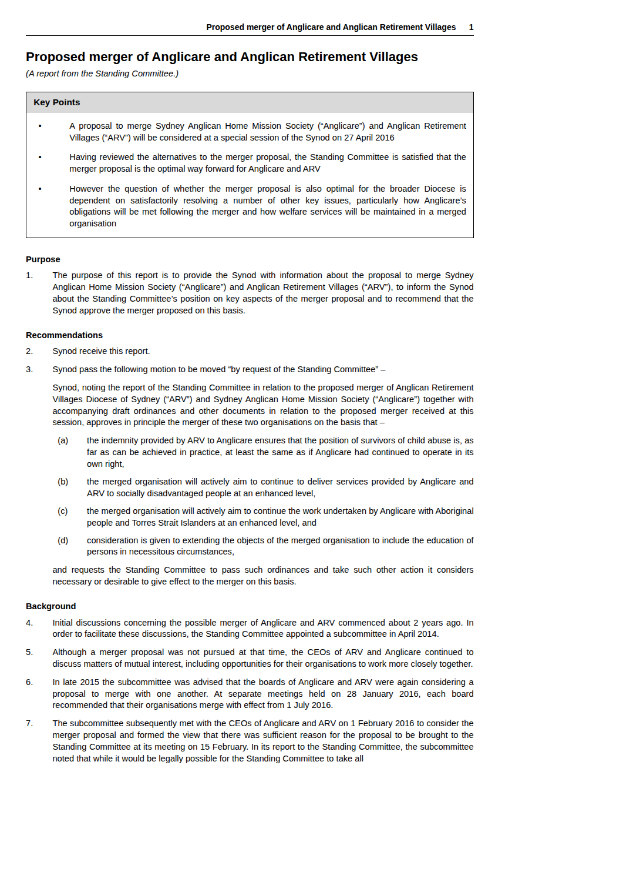Proposed merger of Anglicare and Anglican Retirement Villages1
Proposed merger of Anglicare and Anglican Retirement Villages
(A report from the Standing Committee.)
Key Points
• A proposal to merge Sydney Anglican Home Mission Society (“Anglicare”) and Anglican Retirement Villages (“ARV”) will be considered at a special session of the Synod on 27 April 2016
• Having reviewed the alternatives to the merger proposal, the Standing Committee is satisfied that the merger proposal is the optimal way forward for Anglicare and ARV
• However the question of whether the merger proposal is also optimal for the broader Diocese is dependent on satisfactorily resolving a number of other key issues, particularly how Anglicare’s obligations will be met following the merger and how welfare services will be maintained in a merged organisation
Purpose
1. The purpose of this report is to provide the Synod with information about the proposal to merge Sydney Anglican Home Mission Society (“Anglicare”) and Anglican Retirement Villages (“ARV”), to inform the Synod about the Standing Committee’s position on key aspects of the merger proposal and to recommend that the Synod approve the merger proposed on this basis.
Recommendations
2. Synod receive this report.
3. Synod pass the following motion to be moved “by request of the Standing Committee” –
Synod, noting the report of the Standing Committee in relation to the proposed merger of Anglican Retirement Villages Diocese of Sydney (“ARV”) and Sydney Anglican Home Mission Society (“Anglicare”) together with accompanying draft ordinances and other documents in relation to the proposed merger received at this session, approves in principle the merger of these two organisations on the basis that –
(a) the indemnity provided by ARV to Anglicare ensures that the position of survivors of child abuse is, as far as can be achieved in practice, at least the same as if Anglicare had continued to operate in its own right,
(b) the merged organisation will actively aim to continue to deliver services provided by Anglicare and ARV to socially disadvantaged people at an enhanced level,
(c) the merged organisation will actively aim to continue the work undertaken by Anglicare with Aboriginal people and Torres Strait Islanders at an enhanced level, and
(d) consideration is given to extending the objects of the merged organisation to include the education of persons in necessitous circumstances,
and requests the Standing Committee to pass such ordinances and take such other action it considers necessary or desirable to give effect to the merger on this basis.
Background
4. Initial discussions concerning the possible merger of Anglicare and ARV commenced about 2 years ago. In order to facilitate these discussions, the Standing Committee appointed a subcommittee in April 2014.
5. Although a merger proposal was not pursued at that time, the CEOs of ARV and Anglicare continued to discuss matters of mutual interest, including opportunities for their organisations to work more closely together.
6. In late 2015 the subcommittee was advised that the boards of Anglicare and ARV were again considering a proposal to merge with one another. At separate meetings held on 28 January 2016, each board recommended that their organisations merge with effect from 1 July 2016.
7. The subcommittee subsequently met with the CEOs of Anglicare and ARV on 1 February 2016 to consider the merger proposal and formed the view that there was sufficient reason for the proposal to be brought to the Standing Committee at its meeting on 15 February. In its report to the Standing Committee, the subcommittee noted that while it would be legally possible for the Standing Committee to take all